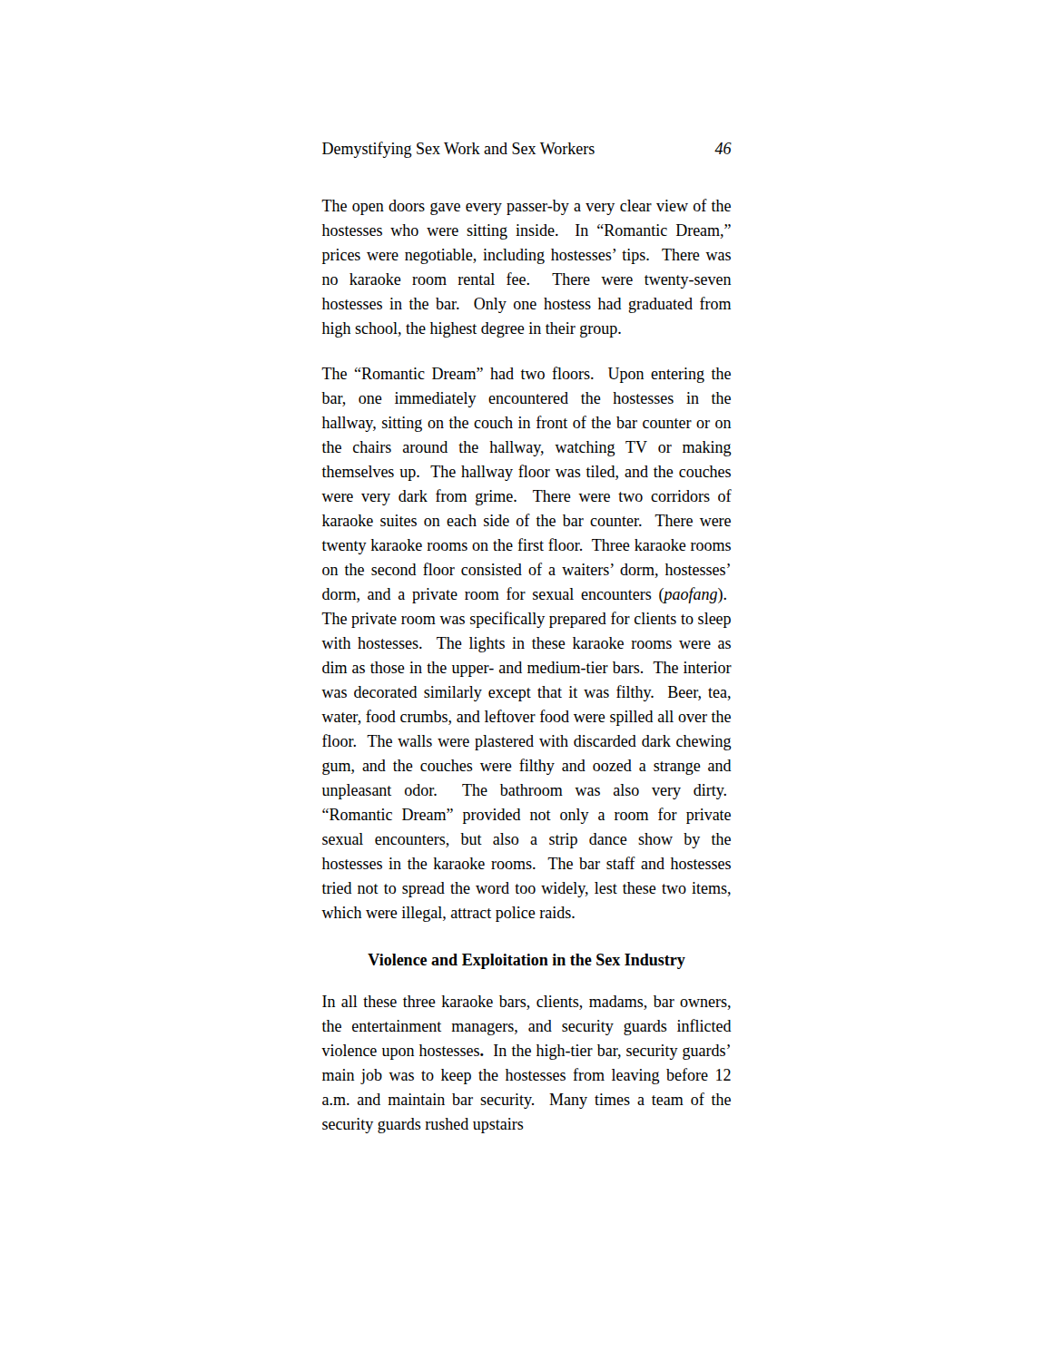Demystifying Sex Work and Sex Workers 46
The open doors gave every passer-by a very clear view of the hostesses who were sitting inside. In “Romantic Dream,” prices were negotiable, including hostesses’ tips. There was no karaoke room rental fee. There were twenty-seven hostesses in the bar. Only one hostess had graduated from high school, the highest degree in their group.
The “Romantic Dream” had two floors. Upon entering the bar, one immediately encountered the hostesses in the hallway, sitting on the couch in front of the bar counter or on the chairs around the hallway, watching TV or making themselves up. The hallway floor was tiled, and the couches were very dark from grime. There were two corridors of karaoke suites on each side of the bar counter. There were twenty karaoke rooms on the first floor. Three karaoke rooms on the second floor consisted of a waiters’ dorm, hostesses’ dorm, and a private room for sexual encounters (paofang). The private room was specifically prepared for clients to sleep with hostesses. The lights in these karaoke rooms were as dim as those in the upper- and medium-tier bars. The interior was decorated similarly except that it was filthy. Beer, tea, water, food crumbs, and leftover food were spilled all over the floor. The walls were plastered with discarded dark chewing gum, and the couches were filthy and oozed a strange and unpleasant odor. The bathroom was also very dirty. “Romantic Dream” provided not only a room for private sexual encounters, but also a strip dance show by the hostesses in the karaoke rooms. The bar staff and hostesses tried not to spread the word too widely, lest these two items, which were illegal, attract police raids.
Violence and Exploitation in the Sex Industry
In all these three karaoke bars, clients, madams, bar owners, the entertainment managers, and security guards inflicted violence upon hostesses. In the high-tier bar, security guards’ main job was to keep the hostesses from leaving before 12 a.m. and maintain bar security. Many times a team of the security guards rushed upstairs